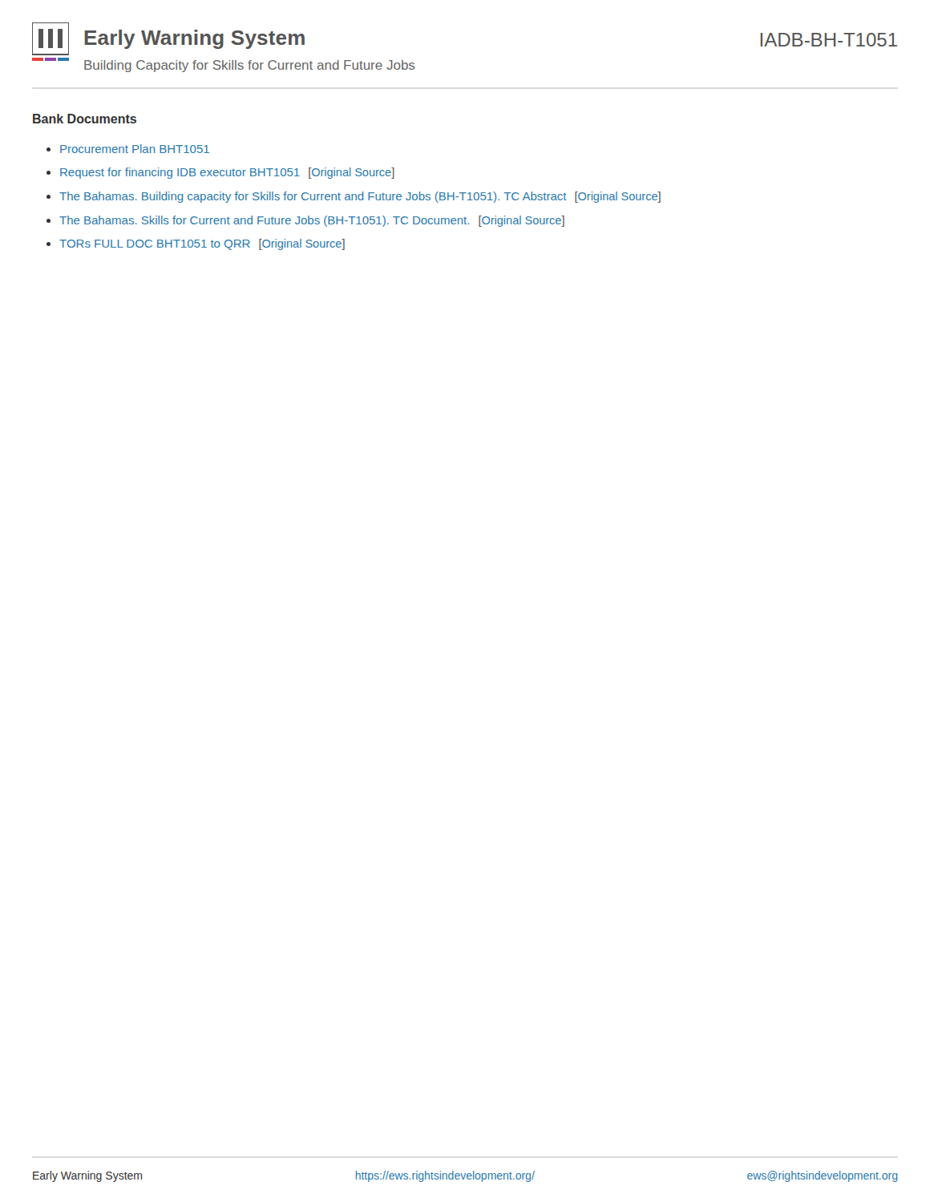Early Warning System
Building Capacity for Skills for Current and Future Jobs
IADB-BH-T1051
Bank Documents
Procurement Plan BHT1051
Request for financing IDB executor BHT1051[Original Source]
The Bahamas. Building capacity for Skills for Current and Future Jobs (BH-T1051). TC Abstract[Original Source]
The Bahamas. Skills for Current and Future Jobs (BH-T1051). TC Document.[Original Source]
TORs FULL DOC BHT1051 to QRR[Original Source]
Early Warning System
https://ews.rightsindevelopment.org/
ews@rightsindevelopment.org